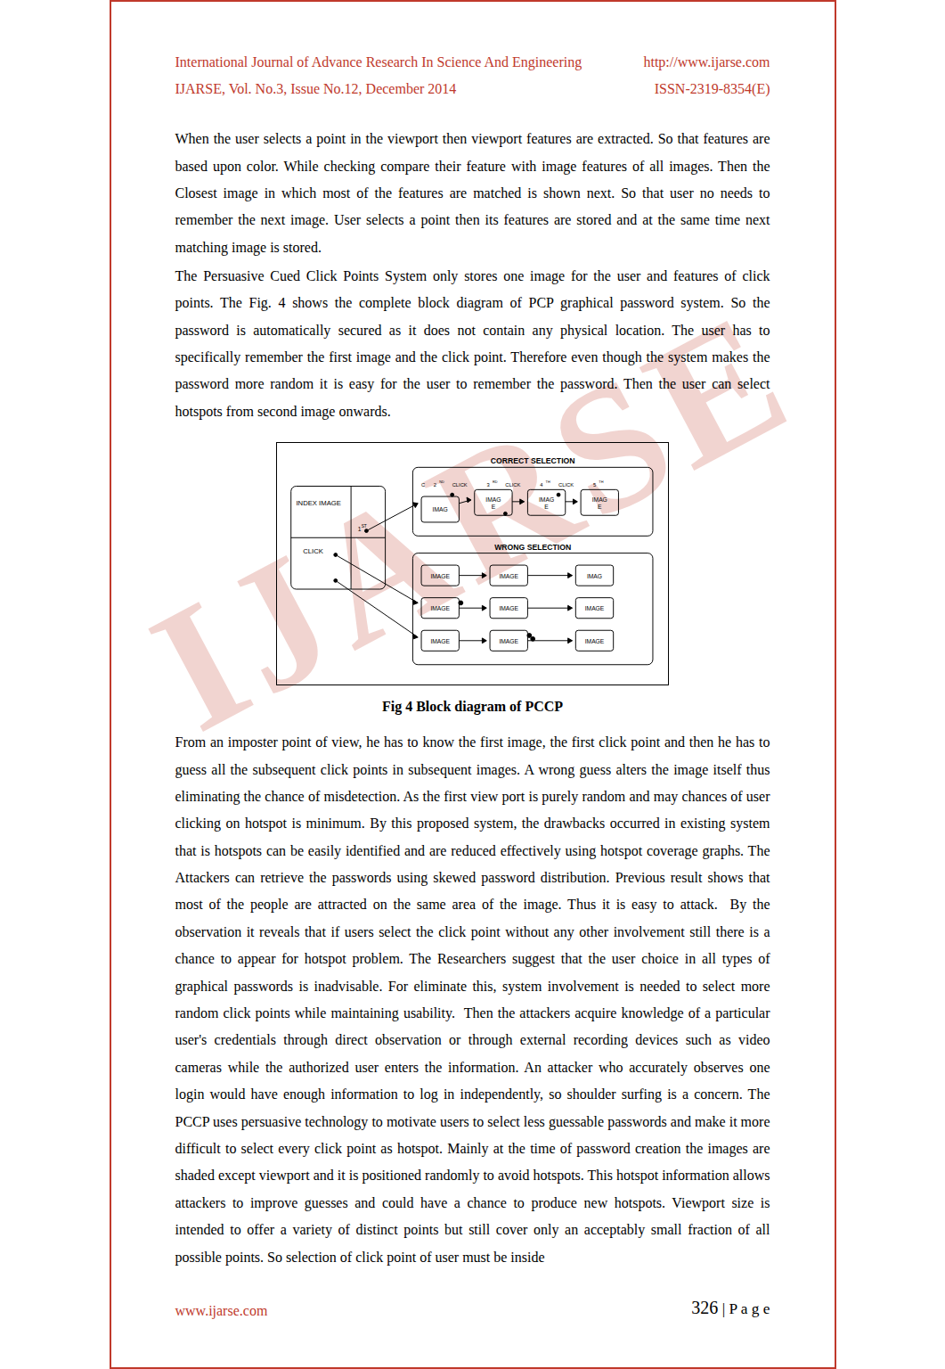IJARSE
International Journal of Advance Research In Science And Engineering http://www.ijarse.com
IJARSE, Vol. No.3, Issue No.12, December 2014 ISSN-2319-8354(E)
When the user selects a point in the viewport then viewport features are extracted. So that features are based upon color. While checking compare their feature with image features of all images. Then the Closest image in which most of the features are matched is shown next. So that user no needs to remember the next image. User selects a point then its features are stored and at the same time next matching image is stored.
The Persuasive Cued Click Points System only stores one image for the user and features of click points. The Fig. 4 shows the complete block diagram of PCP graphical password system. So the password is automatically secured as it does not contain any physical location. The user has to specifically remember the first image and the click point. Therefore even though the system makes the password more random it is easy for the user to remember the password. Then the user can select hotspots from second image onwards.
CORRECT SELECTION WRONG SELECTION INDEX IMAGE CLICK 1 ST IMAG IMAG E IMAG E IMAG E 2 ND CLICK 3 RD CLICK 4 TH CLICK 5 TH C IMAGE IMAGE IMAG IMAGE IMAGE IMAGE IMAGE IMAGE IMAGE
Fig 4 Block diagram of PCCP
From an imposter point of view, he has to know the first image, the first click point and then he has to guess all the subsequent click points in subsequent images. A wrong guess alters the image itself thus eliminating the chance of misdetection. As the first view port is purely random and may chances of user clicking on hotspot is minimum. By this proposed system, the drawbacks occurred in existing system that is hotspots can be easily identified and are reduced effectively using hotspot coverage graphs. The Attackers can retrieve the passwords using skewed password distribution. Previous result shows that most of the people are attracted on the same area of the image. Thus it is easy to attack. By the observation it reveals that if users select the click point without any other involvement still there is a chance to appear for hotspot problem. The Researchers suggest that the user choice in all types of graphical passwords is inadvisable. For eliminate this, system involvement is needed to select more random click points while maintaining usability. Then the attackers acquire knowledge of a particular user's credentials through direct observation or through external recording devices such as video cameras while the authorized user enters the information. An attacker who accurately observes one login would have enough information to log in independently, so shoulder surfing is a concern. The PCCP uses persuasive technology to motivate users to select less guessable passwords and make it more difficult to select every click point as hotspot. Mainly at the time of password creation the images are shaded except viewport and it is positioned randomly to avoid hotspots. This hotspot information allows attackers to improve guesses and could have a chance to produce new hotspots. Viewport size is intended to offer a variety of distinct points but still cover only an acceptably small fraction of all possible points. So selection of click point of user must be inside
www.ijarse.com
326 | P a g e